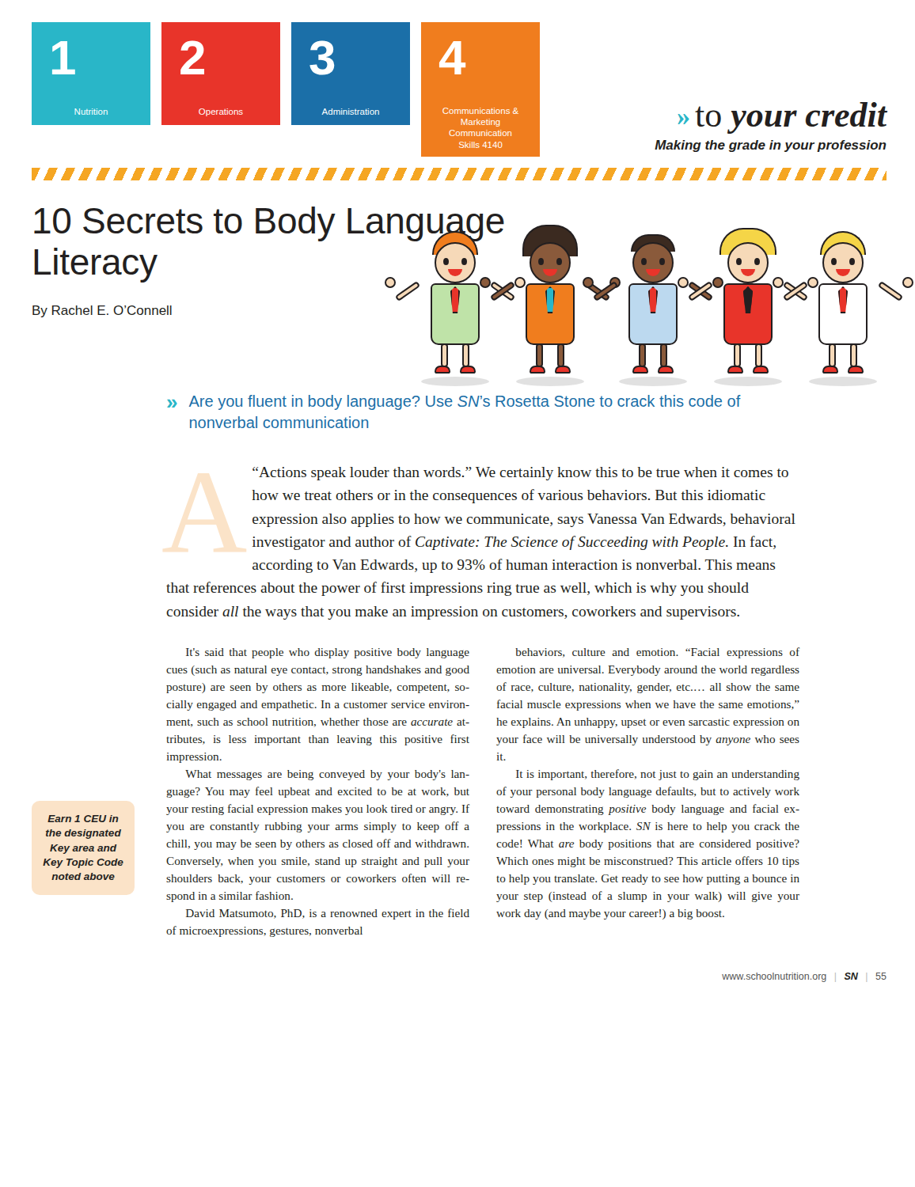1 Nutrition
2 Operations
3 Administration
4 Communications & Marketing
Communication
Skills 4140
»to your credit
Making the grade in your profession
10 Secrets to Body Language Literacy
By Rachel E. O’Connell
»
Are you fluent in body language? Use SN’s Rosetta Stone to crack this code of nonverbal communication
A“Actions speak louder than words.” We certainly know this to be true when it comes to how we treat others or in the consequences of various behaviors. But this idiomatic expression also applies to how we communicate, says Vanessa Van Edwards, behavioral investigator and author of Captivate: The Science of Succeeding with People. In fact, according to Van Edwards, up to 93% of human interaction is nonverbal. This means that references about the power of first impressions ring true as well, which is why you should consider all the ways that you make an impression on customers, coworkers and supervisors.
It's said that people who display positive body language cues (such as natural eye contact, strong handshakes and good posture) are seen by others as more likeable, competent, socially engaged and empathetic. In a customer service environment, such as school nutrition, whether those are accurate attributes, is less important than leaving this positive first impression.
What messages are being conveyed by your body's language? You may feel upbeat and excited to be at work, but your resting facial expression makes you look tired or angry. If you are constantly rubbing your arms simply to keep off a chill, you may be seen by others as closed off and withdrawn. Conversely, when you smile, stand up straight and pull your shoulders back, your customers or coworkers often will respond in a similar fashion.
David Matsumoto, PhD, is a renowned expert in the field of microexpressions, gestures, nonverbal
behaviors, culture and emotion. “Facial expressions of emotion are universal. Everybody around the world regardless of race, culture, nationality, gender, etc.… all show the same facial muscle expressions when we have the same emotions,” he explains. An unhappy, upset or even sarcastic expression on your face will be universally understood by anyone who sees it.
It is important, therefore, not just to gain an understanding of your personal body language defaults, but to actively work toward demonstrating positive body language and facial expressions in the workplace. SN is here to help you crack the code! What are body positions that are considered positive? Which ones might be misconstrued? This article offers 10 tips to help you translate. Get ready to see how putting a bounce in your step (instead of a slump in your walk) will give your work day (and maybe your career!) a big boost.
Earn 1 CEU in the designated Key area and Key Topic Code noted above
www.schoolnutrition.org | SN | 55